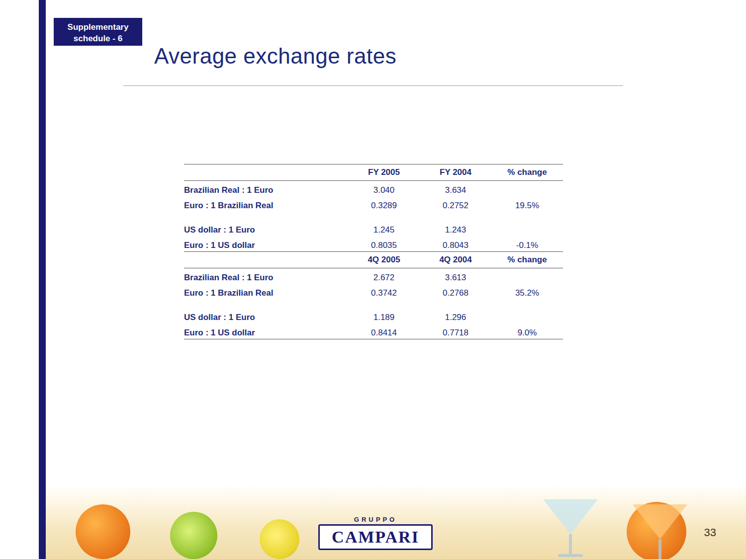Supplementary
schedule - 6
Average exchange rates
| | FY 2005 | FY 2004 | % change |
| --- | --- | --- | --- |
| Brazilian Real : 1 Euro | 3.040 | 3.634 | |
| Euro : 1 Brazilian Real | 0.3289 | 0.2752 | 19.5% |
| US dollar : 1 Euro | 1.245 | 1.243 | |
| Euro : 1 US dollar | 0.8035 | 0.8043 | -0.1% |
| | 4Q 2005 | 4Q 2004 | % change |
| Brazilian Real : 1 Euro | 2.672 | 3.613 | |
| Euro : 1 Brazilian Real | 0.3742 | 0.2768 | 35.2% |
| US dollar : 1 Euro | 1.189 | 1.296 | |
| Euro : 1 US dollar | 0.8414 | 0.7718 | 9.0% |
GRUPPO
CAMPARI
33